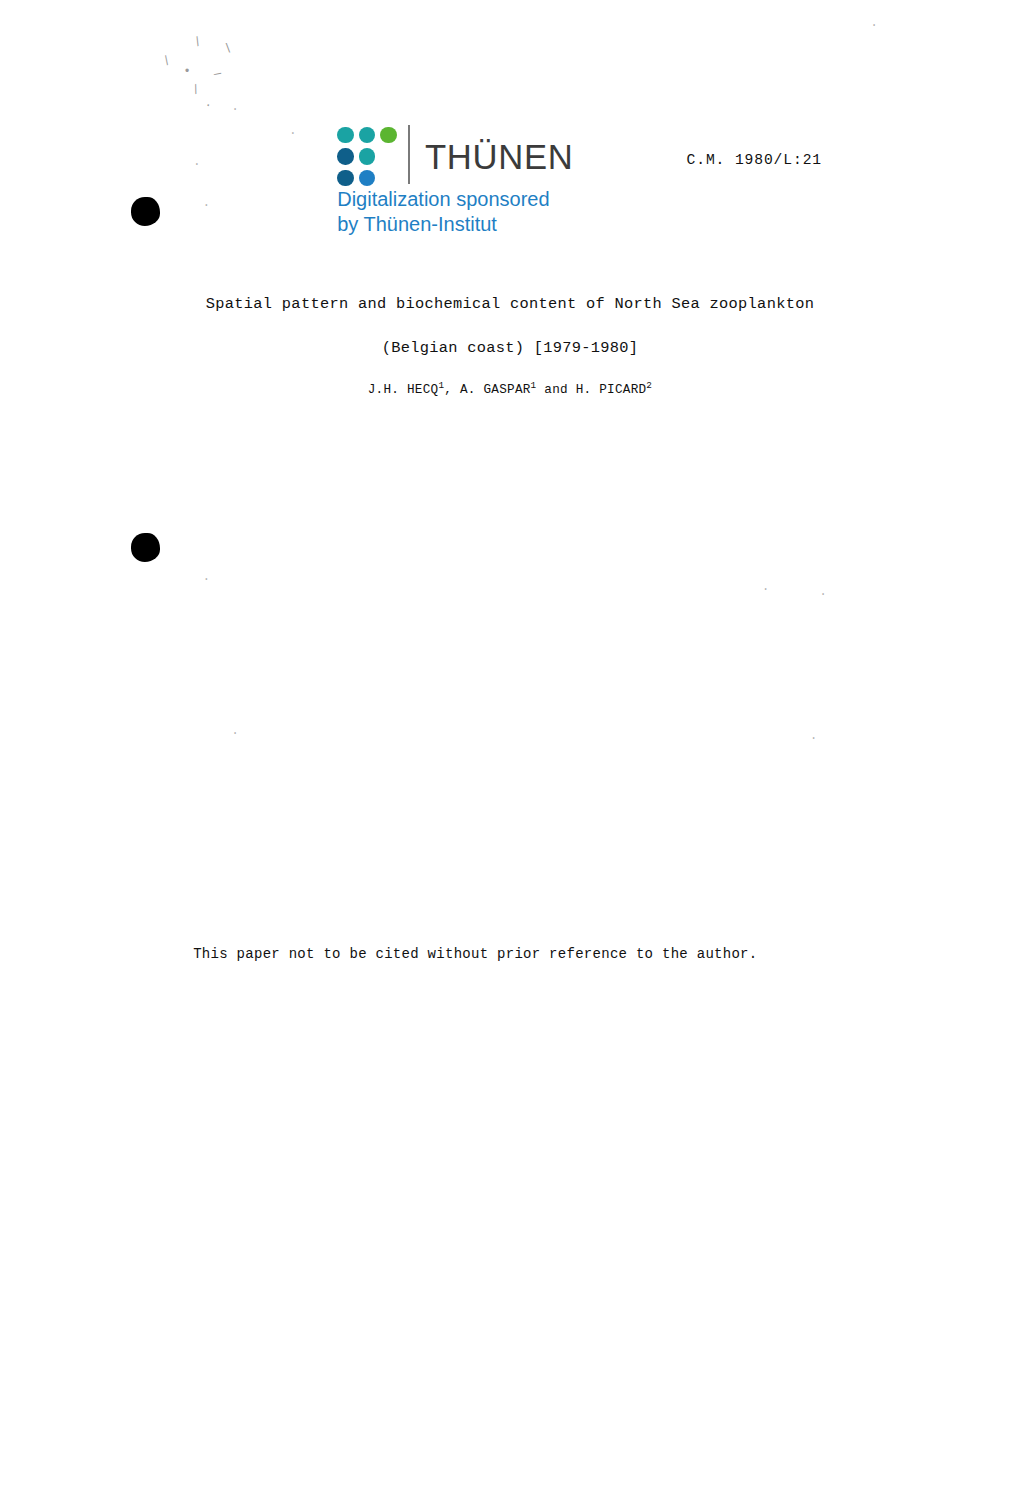/ \ / • — / .
· · · · · · · · · ·
C.M. 1980/L:21
THÜNEN
Digitalization sponsored
by Thünen-Institut
Spatial pattern and biochemical content of North Sea zooplankton
(Belgian coast) [1979-1980]
J.H. HECQ1, A. GASPAR1 and H. PICARD2
This paper not to be cited without prior reference to the author.